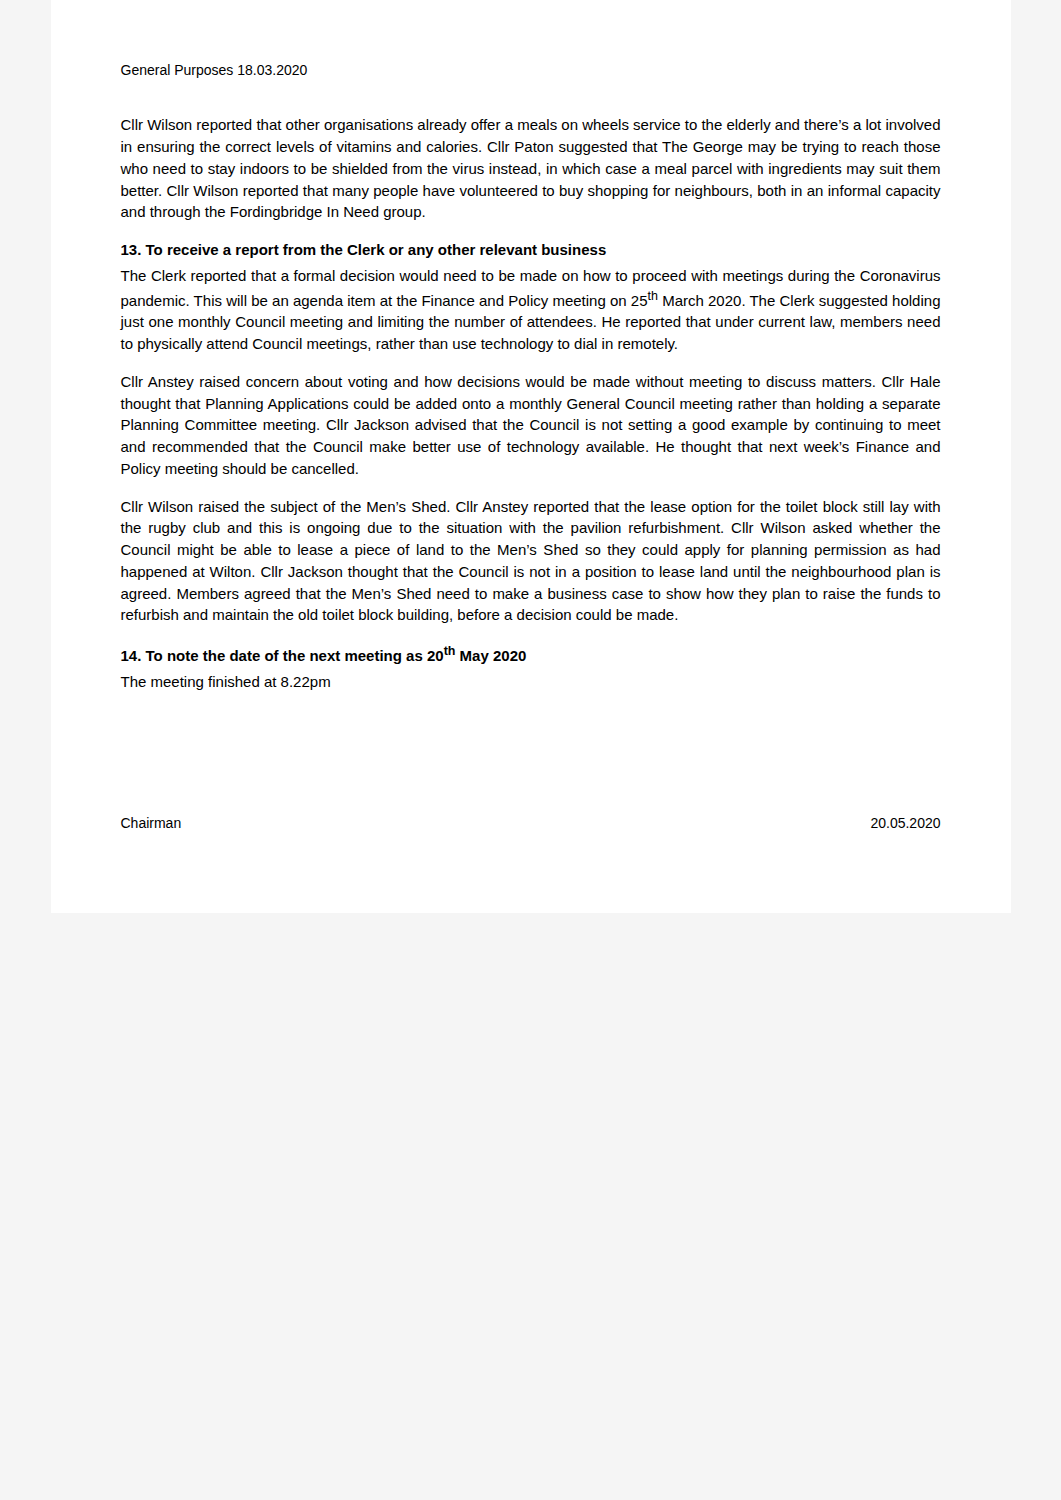General Purposes 18.03.2020
Cllr Wilson reported that other organisations already offer a meals on wheels service to the elderly and there’s a lot involved in ensuring the correct levels of vitamins and calories. Cllr Paton suggested that The George may be trying to reach those who need to stay indoors to be shielded from the virus instead, in which case a meal parcel with ingredients may suit them better. Cllr Wilson reported that many people have volunteered to buy shopping for neighbours, both in an informal capacity and through the Fordingbridge In Need group.
13. To receive a report from the Clerk or any other relevant business
The Clerk reported that a formal decision would need to be made on how to proceed with meetings during the Coronavirus pandemic. This will be an agenda item at the Finance and Policy meeting on 25th March 2020. The Clerk suggested holding just one monthly Council meeting and limiting the number of attendees. He reported that under current law, members need to physically attend Council meetings, rather than use technology to dial in remotely.
Cllr Anstey raised concern about voting and how decisions would be made without meeting to discuss matters. Cllr Hale thought that Planning Applications could be added onto a monthly General Council meeting rather than holding a separate Planning Committee meeting. Cllr Jackson advised that the Council is not setting a good example by continuing to meet and recommended that the Council make better use of technology available. He thought that next week’s Finance and Policy meeting should be cancelled.
Cllr Wilson raised the subject of the Men’s Shed. Cllr Anstey reported that the lease option for the toilet block still lay with the rugby club and this is ongoing due to the situation with the pavilion refurbishment. Cllr Wilson asked whether the Council might be able to lease a piece of land to the Men’s Shed so they could apply for planning permission as had happened at Wilton. Cllr Jackson thought that the Council is not in a position to lease land until the neighbourhood plan is agreed. Members agreed that the Men’s Shed need to make a business case to show how they plan to raise the funds to refurbish and maintain the old toilet block building, before a decision could be made.
14. To note the date of the next meeting as 20th May 2020
The meeting finished at 8.22pm
Chairman 20.05.2020